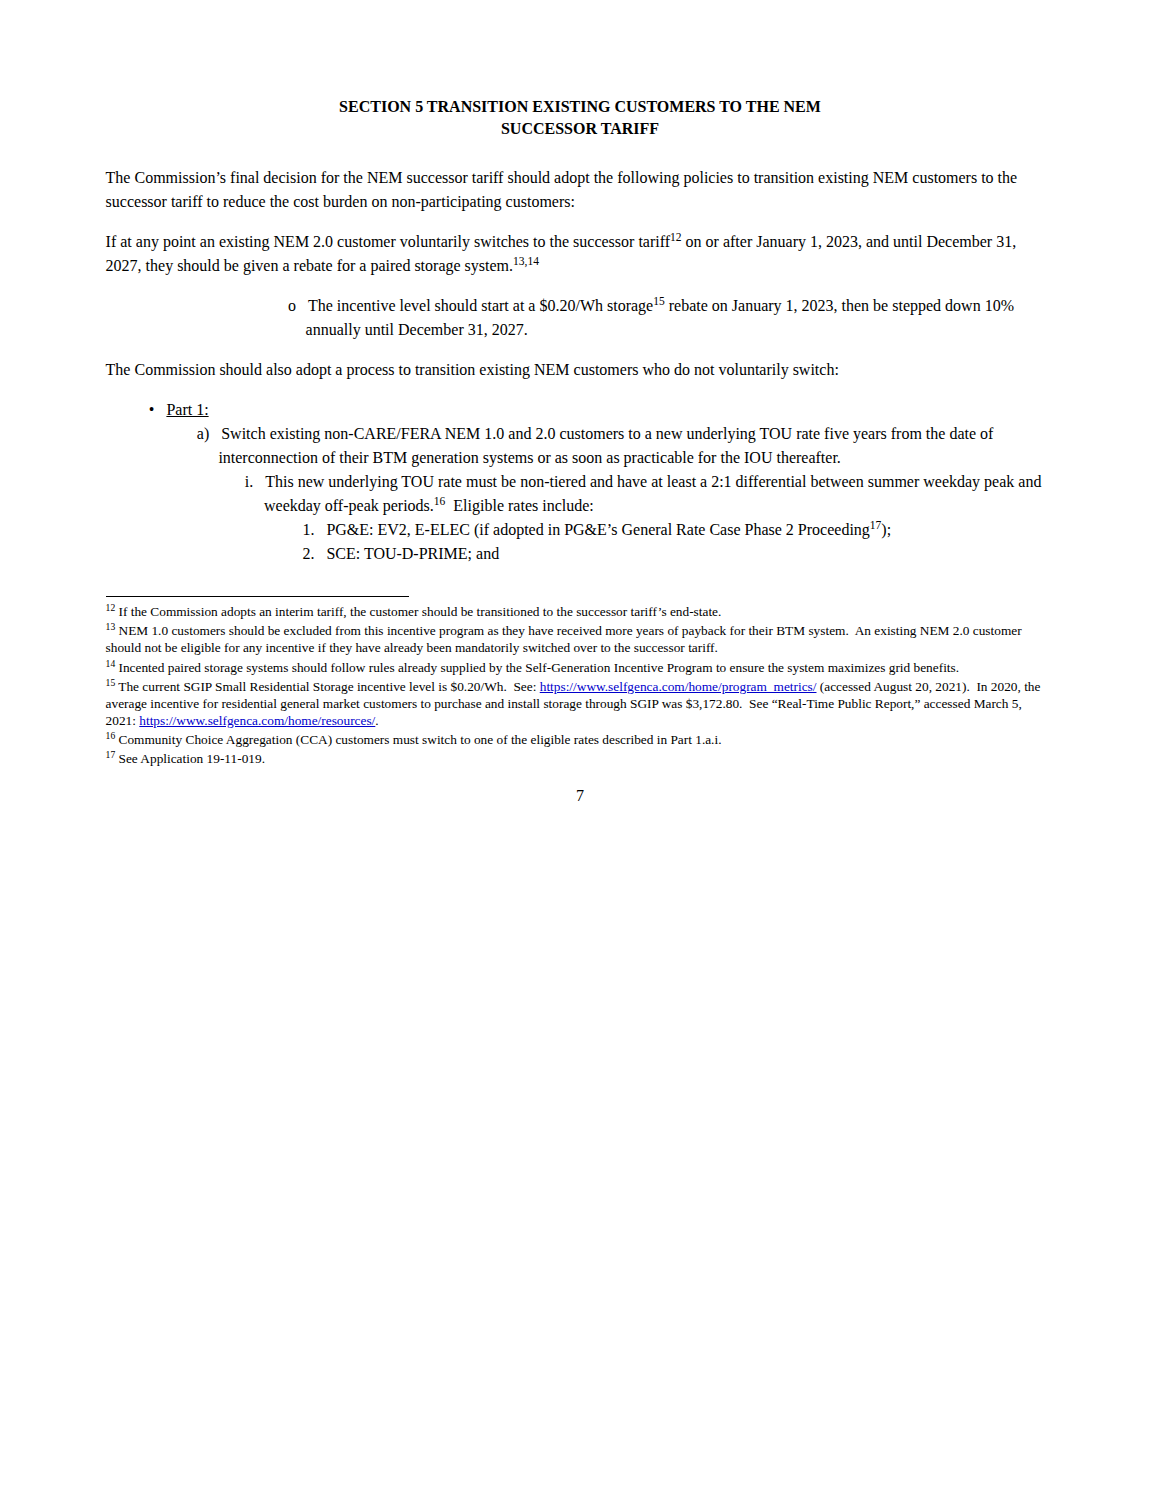SECTION 5 TRANSITION EXISTING CUSTOMERS TO THE NEM
SUCCESSOR TARIFF
The Commission’s final decision for the NEM successor tariff should adopt the following policies to transition existing NEM customers to the successor tariff to reduce the cost burden on non-participating customers:
If at any point an existing NEM 2.0 customer voluntarily switches to the successor tariff12 on or after January 1, 2023, and until December 31, 2027, they should be given a rebate for a paired storage system.13,14
o The incentive level should start at a $0.20/Wh storage15 rebate on January 1, 2023, then be stepped down 10% annually until December 31, 2027.
The Commission should also adopt a process to transition existing NEM customers who do not voluntarily switch:
• Part 1:
a) Switch existing non-CARE/FERA NEM 1.0 and 2.0 customers to a new underlying TOU rate five years from the date of interconnection of their BTM generation systems or as soon as practicable for the IOU thereafter.
i. This new underlying TOU rate must be non-tiered and have at least a 2:1 differential between summer weekday peak and weekday off-peak periods.16 Eligible rates include:
1. PG&E: EV2, E-ELEC (if adopted in PG&E’s General Rate Case Phase 2 Proceeding17);
2. SCE: TOU-D-PRIME; and
12 If the Commission adopts an interim tariff, the customer should be transitioned to the successor tariff’s end-state.
13 NEM 1.0 customers should be excluded from this incentive program as they have received more years of payback for their BTM system. An existing NEM 2.0 customer should not be eligible for any incentive if they have already been mandatorily switched over to the successor tariff.
14 Incented paired storage systems should follow rules already supplied by the Self-Generation Incentive Program to ensure the system maximizes grid benefits.
15 The current SGIP Small Residential Storage incentive level is $0.20/Wh. See: https://www.selfgenca.com/home/program_metrics/ (accessed August 20, 2021). In 2020, the average incentive for residential general market customers to purchase and install storage through SGIP was $3,172.80. See “Real-Time Public Report,” accessed March 5, 2021: https://www.selfgenca.com/home/resources/.
16 Community Choice Aggregation (CCA) customers must switch to one of the eligible rates described in Part 1.a.i.
17 See Application 19-11-019.
7